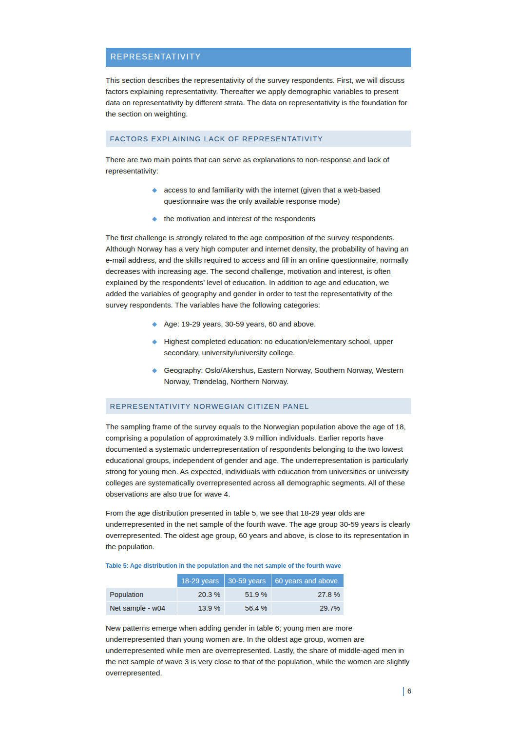Representativity
This section describes the representativity of the survey respondents. First, we will discuss factors explaining representativity. Thereafter we apply demographic variables to present data on representativity by different strata. The data on representativity is the foundation for the section on weighting.
Factors explaining lack of representativity
There are two main points that can serve as explanations to non-response and lack of representativity:
access to and familiarity with the internet (given that a web-based questionnaire was the only available response mode)
the motivation and interest of the respondents
The first challenge is strongly related to the age composition of the survey respondents. Although Norway has a very high computer and internet density, the probability of having an e-mail address, and the skills required to access and fill in an online questionnaire, normally decreases with increasing age. The second challenge, motivation and interest, is often explained by the respondents’ level of education. In addition to age and education, we added the variables of geography and gender in order to test the representativity of the survey respondents. The variables have the following categories:
Age: 19-29 years, 30-59 years, 60 and above.
Highest completed education: no education/elementary school, upper secondary, university/university college.
Geography: Oslo/Akershus, Eastern Norway, Southern Norway, Western Norway, Trøndelag, Northern Norway.
Representativity Norwegian Citizen Panel
The sampling frame of the survey equals to the Norwegian population above the age of 18, comprising a population of approximately 3.9 million individuals. Earlier reports have documented a systematic underrepresentation of respondents belonging to the two lowest educational groups, independent of gender and age. The underrepresentation is particularly strong for young men. As expected, individuals with education from universities or university colleges are systematically overrepresented across all demographic segments. All of these observations are also true for wave 4.
From the age distribution presented in table 5, we see that 18-29 year olds are underrepresented in the net sample of the fourth wave. The age group 30-59 years is clearly overrepresented. The oldest age group, 60 years and above, is close to its representation in the population.
Table 5: Age distribution in the population and the net sample of the fourth wave
| | 18-29 years | 30-59 years | 60 years and above |
| --- | --- | --- | --- |
| Population | 20.3 % | 51.9 % | 27.8 % |
| Net sample - w04 | 13.9 % | 56.4 % | 29.7% |
New patterns emerge when adding gender in table 6; young men are more underrepresented than young women are. In the oldest age group, women are underrepresented while men are overrepresented. Lastly, the share of middle-aged men in the net sample of wave 3 is very close to that of the population, while the women are slightly overrepresented.
6